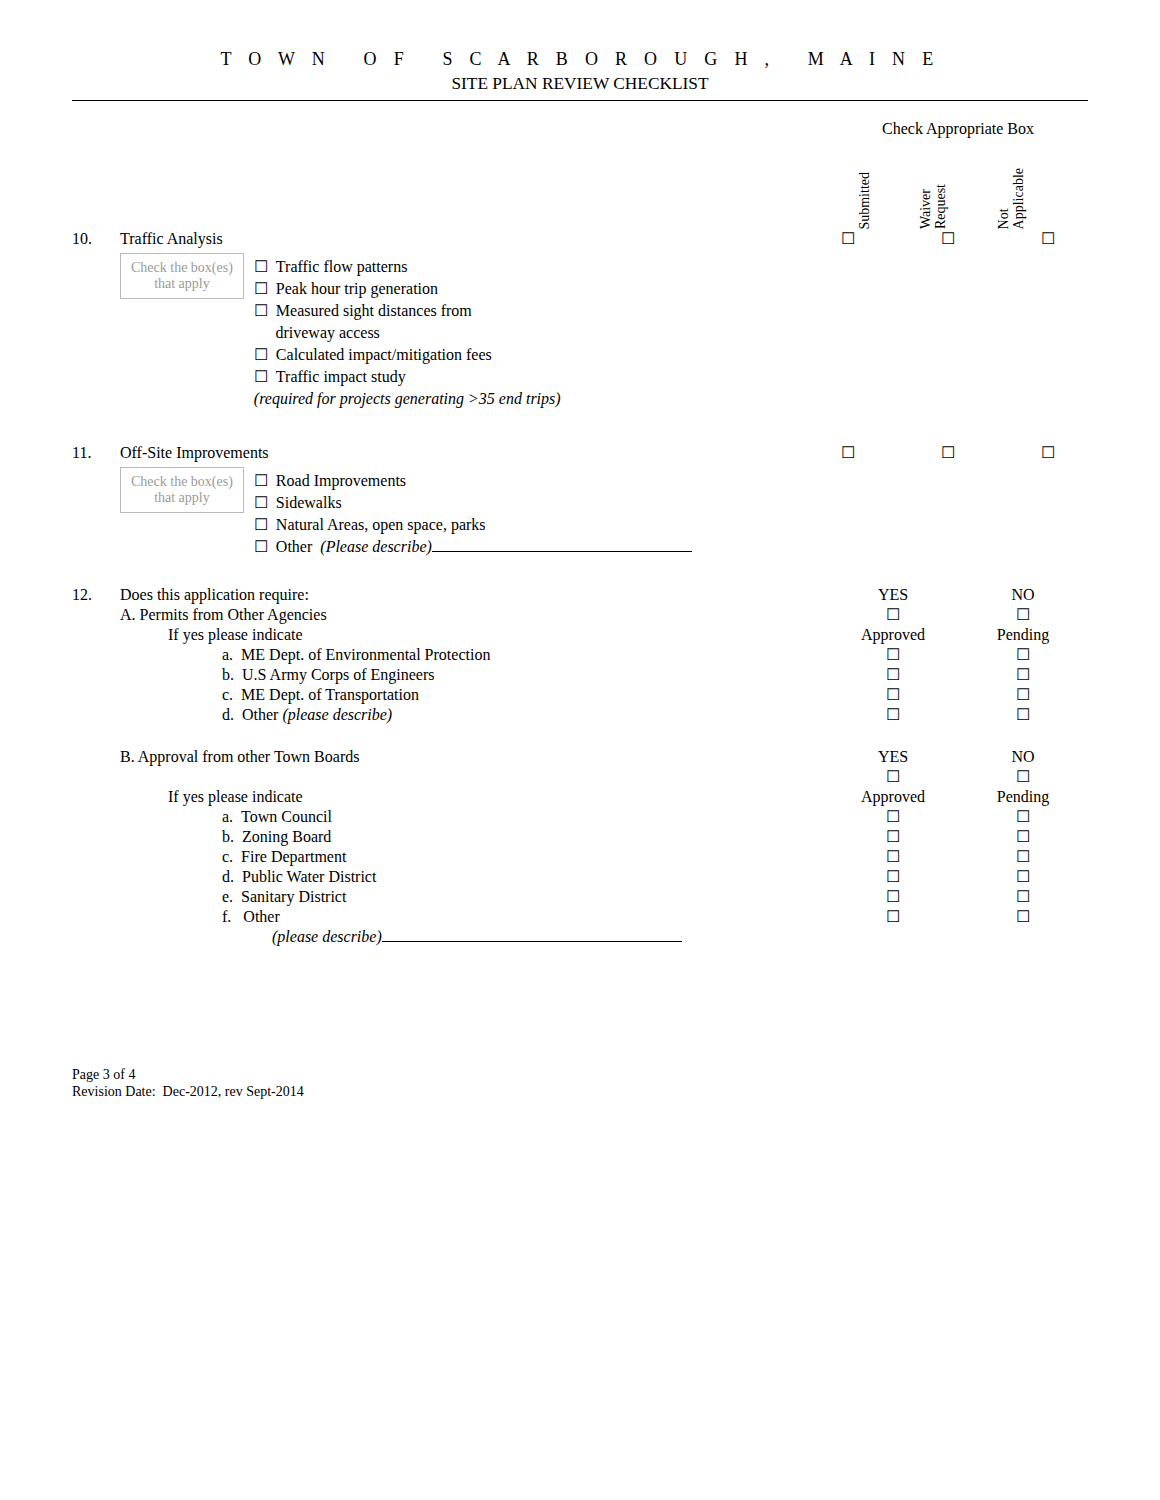T O W N O F S C A R B O R O U G H , M A I N E
SITE PLAN REVIEW CHECKLIST
Check Appropriate Box
Submitted
Waiver
Request
Not
Applicable
10.
Traffic Analysis
Check the box(es)
that apply
Traffic flow patterns
Peak hour trip generation
Measured sight distances from
driveway access
Calculated impact/mitigation fees
Traffic impact study
(required for projects generating >35 end trips)
11.
Off-Site Improvements
Check the box(es)
that apply
Road Improvements
Sidewalks
Natural Areas, open space, parks
Other (Please describe)
12. Does this application require:
YES NO
A. Permits from Other Agencies
If yes please indicate
Approved Pending
a. ME Dept. of Environmental Protection
b. U.S Army Corps of Engineers
c. ME Dept. of Transportation
d. Other (please describe)
B. Approval from other Town Boards
YES NO
If yes please indicate
Approved Pending
a. Town Council
b. Zoning Board
c. Fire Department
d. Public Water District
e. Sanitary District
f. Other
(please describe)
Page 3 of 4
Revision Date: Dec-2012, rev Sept-2014